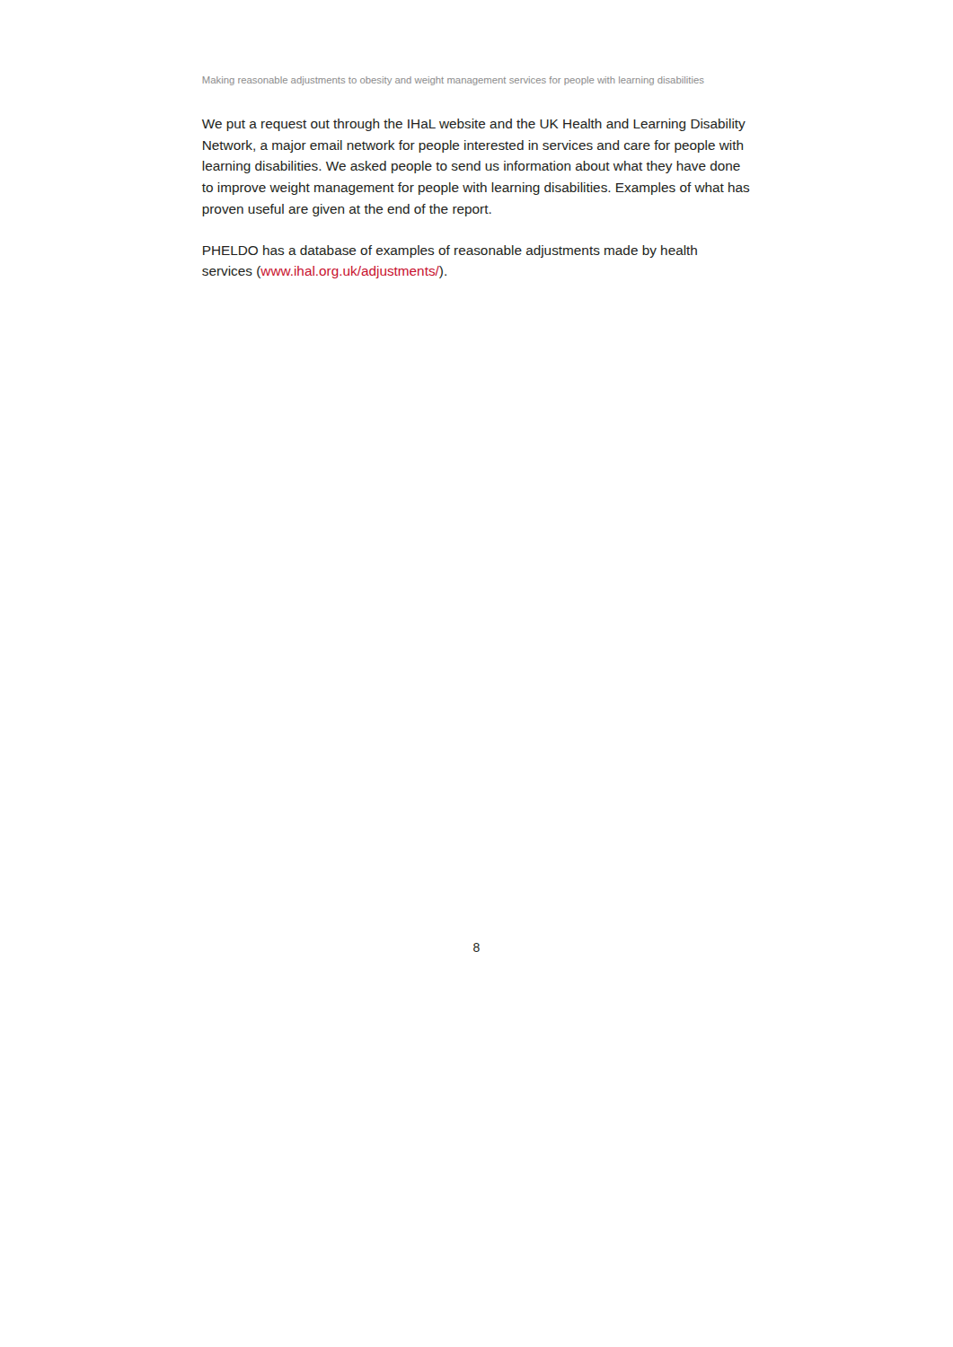Making reasonable adjustments to obesity and weight management services for people with learning disabilities
We put a request out through the IHaL website and the UK Health and Learning Disability Network, a major email network for people interested in services and care for people with learning disabilities. We asked people to send us information about what they have done to improve weight management for people with learning disabilities. Examples of what has proven useful are given at the end of the report.
PHELDO has a database of examples of reasonable adjustments made by health services (www.ihal.org.uk/adjustments/).
8